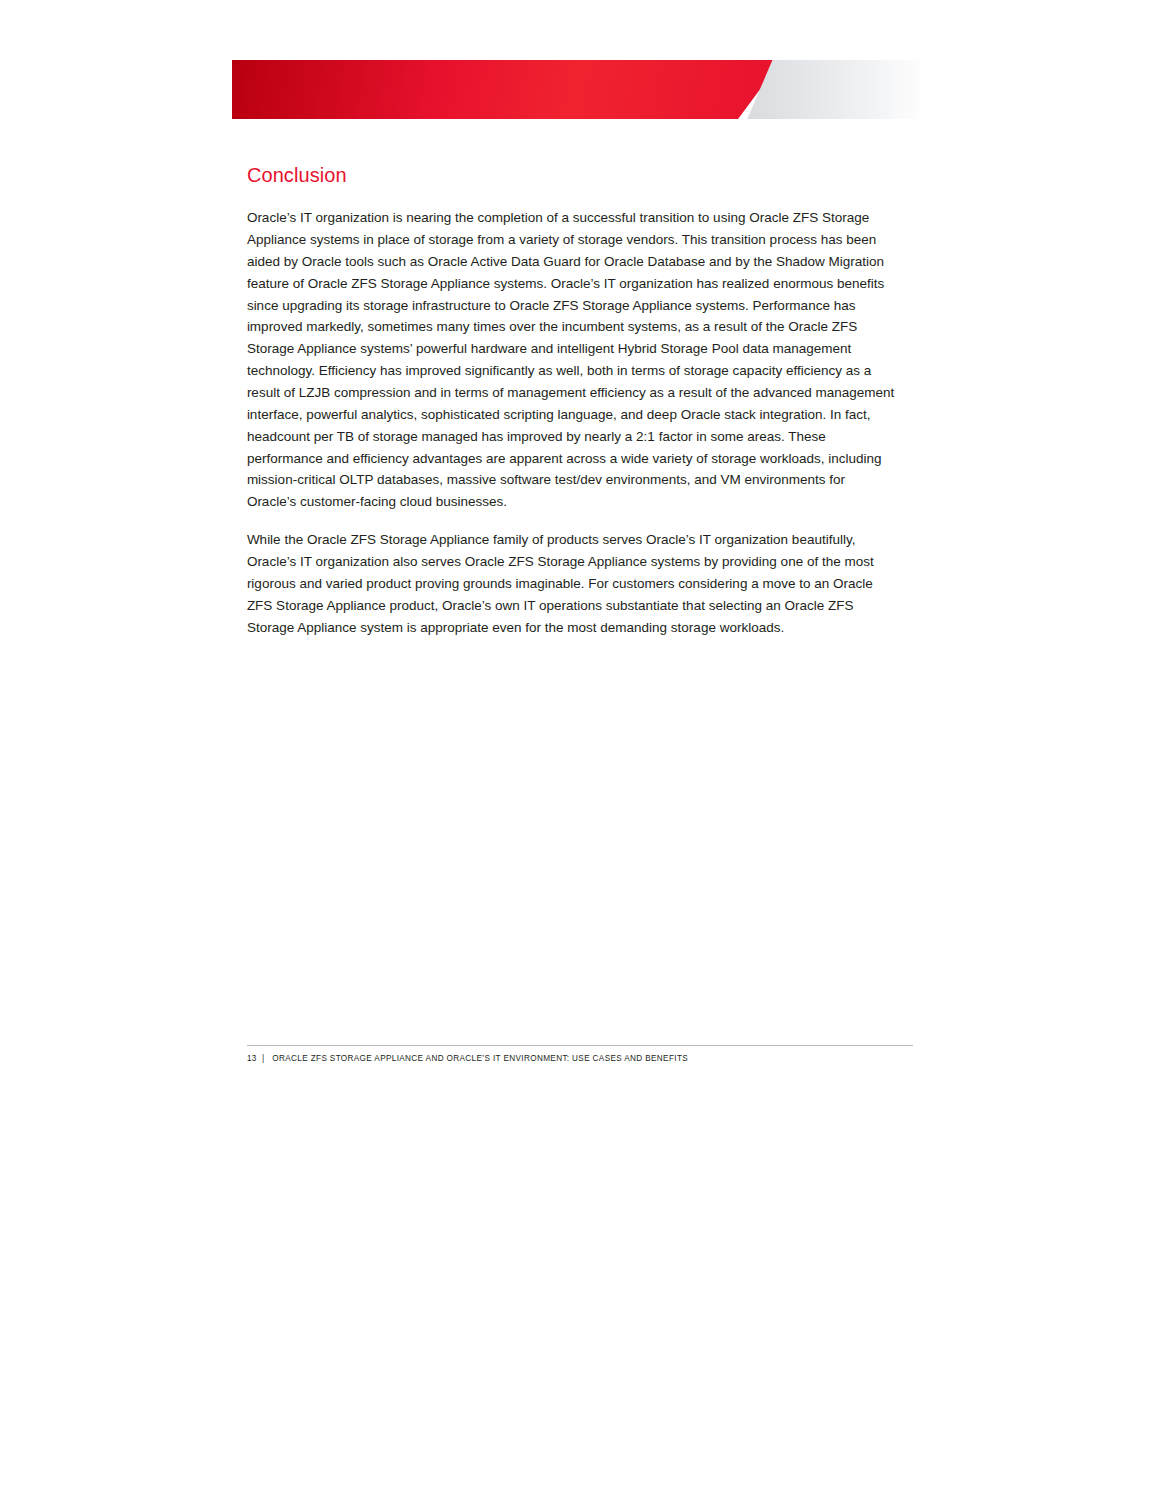Conclusion
Oracle’s IT organization is nearing the completion of a successful transition to using Oracle ZFS Storage Appliance systems in place of storage from a variety of storage vendors. This transition process has been aided by Oracle tools such as Oracle Active Data Guard for Oracle Database and by the Shadow Migration feature of Oracle ZFS Storage Appliance systems. Oracle’s IT organization has realized enormous benefits since upgrading its storage infrastructure to Oracle ZFS Storage Appliance systems. Performance has improved markedly, sometimes many times over the incumbent systems, as a result of the Oracle ZFS Storage Appliance systems’ powerful hardware and intelligent Hybrid Storage Pool data management technology. Efficiency has improved significantly as well, both in terms of storage capacity efficiency as a result of LZJB compression and in terms of management efficiency as a result of the advanced management interface, powerful analytics, sophisticated scripting language, and deep Oracle stack integration. In fact, headcount per TB of storage managed has improved by nearly a 2:1 factor in some areas. These performance and efficiency advantages are apparent across a wide variety of storage workloads, including mission-critical OLTP databases, massive software test/dev environments, and VM environments for Oracle’s customer-facing cloud businesses.
While the Oracle ZFS Storage Appliance family of products serves Oracle’s IT organization beautifully, Oracle’s IT organization also serves Oracle ZFS Storage Appliance systems by providing one of the most rigorous and varied product proving grounds imaginable. For customers considering a move to an Oracle ZFS Storage Appliance product, Oracle’s own IT operations substantiate that selecting an Oracle ZFS Storage Appliance system is appropriate even for the most demanding storage workloads.
13 | ORACLE ZFS STORAGE APPLIANCE AND ORACLE’S IT ENVIRONMENT: USE CASES AND BENEFITS